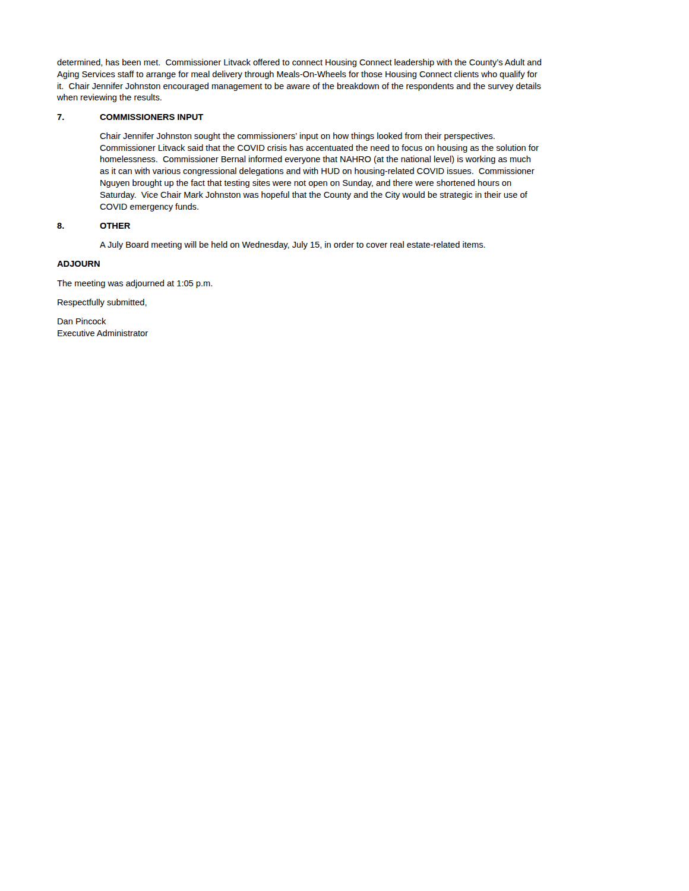determined, has been met. Commissioner Litvack offered to connect Housing Connect leadership with the County’s Adult and Aging Services staff to arrange for meal delivery through Meals-On-Wheels for those Housing Connect clients who qualify for it. Chair Jennifer Johnston encouraged management to be aware of the breakdown of the respondents and the survey details when reviewing the results.
7.
COMMISSIONERS INPUT
Chair Jennifer Johnston sought the commissioners’ input on how things looked from their perspectives. Commissioner Litvack said that the COVID crisis has accentuated the need to focus on housing as the solution for homelessness. Commissioner Bernal informed everyone that NAHRO (at the national level) is working as much as it can with various congressional delegations and with HUD on housing-related COVID issues. Commissioner Nguyen brought up the fact that testing sites were not open on Sunday, and there were shortened hours on Saturday. Vice Chair Mark Johnston was hopeful that the County and the City would be strategic in their use of COVID emergency funds.
8.
OTHER
A July Board meeting will be held on Wednesday, July 15, in order to cover real estate-related items.
ADJOURN
The meeting was adjourned at 1:05 p.m.
Respectfully submitted,
Dan Pincock
Executive Administrator